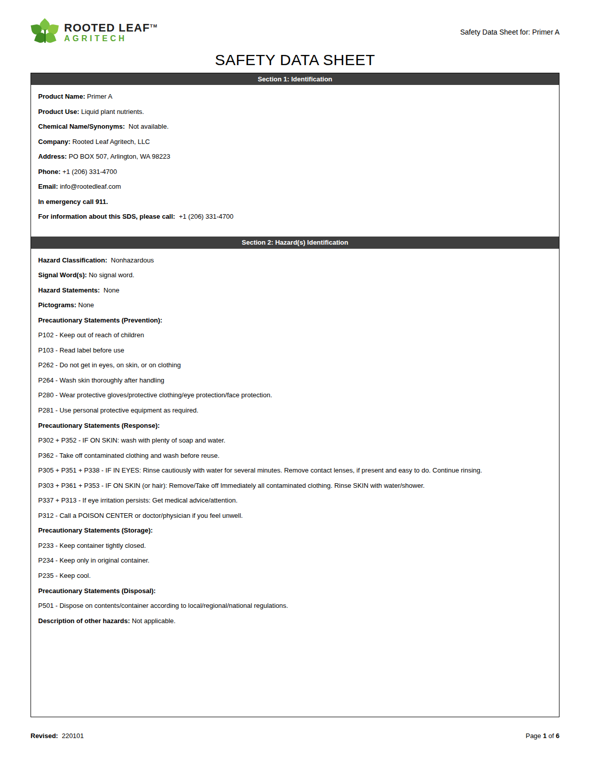ROOTED LEAFTM
AGRITECH
Safety Data Sheet for: Primer A
SAFETY DATA SHEET
Section 1: Identification
Product Name: Primer A
Product Use: Liquid plant nutrients.
Chemical Name/Synonyms: Not available.
Company: Rooted Leaf Agritech, LLC
Address: PO BOX 507, Arlington, WA 98223
Phone: +1 (206) 331-4700
Email: info@rootedleaf.com
In emergency call 911.
For information about this SDS, please call: +1 (206) 331-4700
Section 2: Hazard(s) Identification
Hazard Classification: Nonhazardous
Signal Word(s): No signal word.
Hazard Statements: None
Pictograms: None
Precautionary Statements (Prevention):
P102 - Keep out of reach of children
P103 - Read label before use
P262 - Do not get in eyes, on skin, or on clothing
P264 - Wash skin thoroughly after handling
P280 - Wear protective gloves/protective clothing/eye protection/face protection.
P281 - Use personal protective equipment as required.
Precautionary Statements (Response):
P302 + P352 - IF ON SKIN: wash with plenty of soap and water.
P362 - Take off contaminated clothing and wash before reuse.
P305 + P351 + P338 - IF IN EYES: Rinse cautiously with water for several minutes. Remove contact lenses, if present and easy to do. Continue rinsing.
P303 + P361 + P353 - IF ON SKIN (or hair): Remove/Take off Immediately all contaminated clothing. Rinse SKIN with water/shower.
P337 + P313 - If eye irritation persists: Get medical advice/attention.
P312 - Call a POISON CENTER or doctor/physician if you feel unwell.
Precautionary Statements (Storage):
P233 - Keep container tightly closed.
P234 - Keep only in original container.
P235 - Keep cool.
Precautionary Statements (Disposal):
P501 - Dispose on contents/container according to local/regional/national regulations.
Description of other hazards: Not applicable.
Revised: 220101
Page 1 of 6